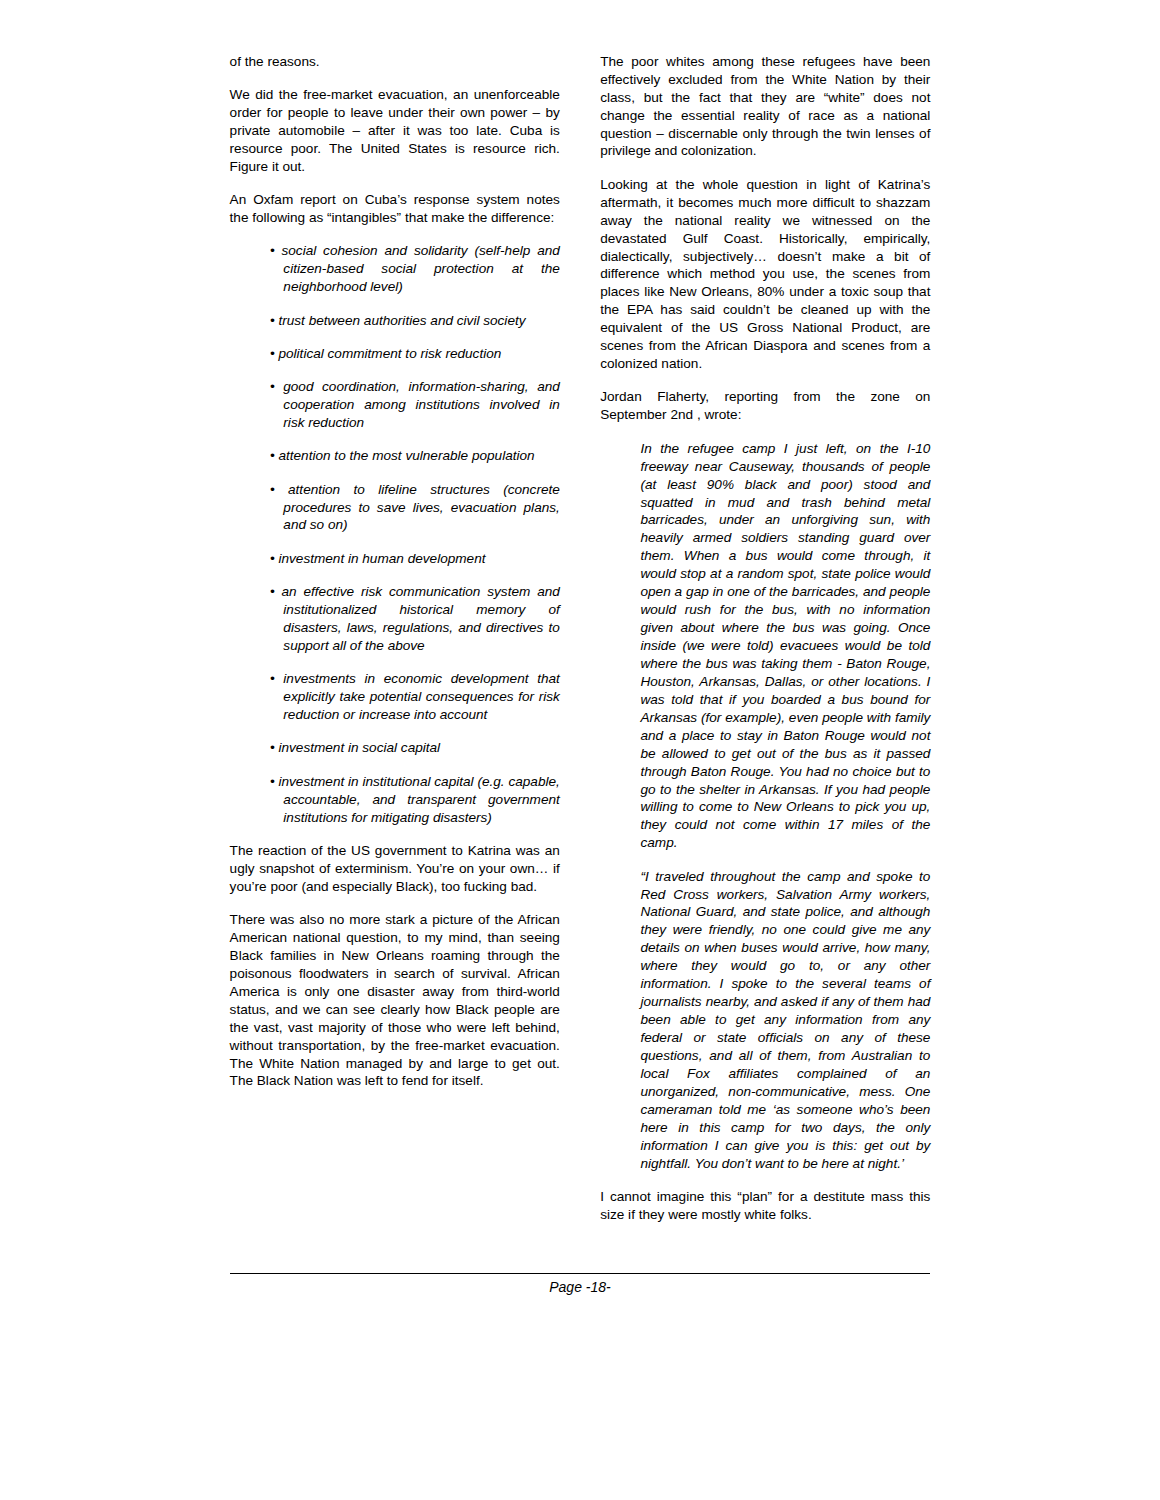of the reasons.
We did the free-market evacuation, an unenforceable order for people to leave under their own power – by private automobile – after it was too late. Cuba is resource poor. The United States is resource rich. Figure it out.
An Oxfam report on Cuba’s response system notes the following as “intangibles” that make the difference:
• social cohesion and solidarity (self-help and citizen-based social protection at the neighborhood level)
• trust between authorities and civil society
• political commitment to risk reduction
• good coordination, information-sharing, and cooperation among institutions involved in risk reduction
• attention to the most vulnerable population
• attention to lifeline structures (concrete procedures to save lives, evacuation plans, and so on)
• investment in human development
• an effective risk communication system and institutionalized historical memory of disasters, laws, regulations, and directives to support all of the above
• investments in economic development that explicitly take potential consequences for risk reduction or increase into account
• investment in social capital
• investment in institutional capital (e.g. capable, accountable, and transparent government institutions for mitigating disasters)
The reaction of the US government to Katrina was an ugly snapshot of exterminism. You’re on your own… if you’re poor (and especially Black), too fucking bad.
There was also no more stark a picture of the African American national question, to my mind, than seeing Black families in New Orleans roaming through the poisonous floodwaters in search of survival. African America is only one disaster away from third-world status, and we can see clearly how Black people are the vast, vast majority of those who were left behind, without transportation, by the free-market evacuation. The White Nation managed by and large to get out. The Black Nation was left to fend for itself.
The poor whites among these refugees have been effectively excluded from the White Nation by their class, but the fact that they are “white” does not change the essential reality of race as a national question – discernable only through the twin lenses of privilege and colonization.
Looking at the whole question in light of Katrina’s aftermath, it becomes much more difficult to shazzam away the national reality we witnessed on the devastated Gulf Coast. Historically, empirically, dialectically, subjectively… doesn’t make a bit of difference which method you use, the scenes from places like New Orleans, 80% under a toxic soup that the EPA has said couldn’t be cleaned up with the equivalent of the US Gross National Product, are scenes from the African Diaspora and scenes from a colonized nation.
Jordan Flaherty, reporting from the zone on September 2nd , wrote:
In the refugee camp I just left, on the I-10 freeway near Causeway, thousands of people (at least 90% black and poor) stood and squatted in mud and trash behind metal barricades, under an unforgiving sun, with heavily armed soldiers standing guard over them. When a bus would come through, it would stop at a random spot, state police would open a gap in one of the barricades, and people would rush for the bus, with no information given about where the bus was going. Once inside (we were told) evacuees would be told where the bus was taking them - Baton Rouge, Houston, Arkansas, Dallas, or other locations. I was told that if you boarded a bus bound for Arkansas (for example), even people with family and a place to stay in Baton Rouge would not be allowed to get out of the bus as it passed through Baton Rouge. You had no choice but to go to the shelter in Arkansas. If you had people willing to come to New Orleans to pick you up, they could not come within 17 miles of the camp.
“I traveled throughout the camp and spoke to Red Cross workers, Salvation Army workers, National Guard, and state police, and although they were friendly, no one could give me any details on when buses would arrive, how many, where they would go to, or any other information. I spoke to the several teams of journalists nearby, and asked if any of them had been able to get any information from any federal or state officials on any of these questions, and all of them, from Australian to local Fox affiliates complained of an unorganized, non-communicative, mess. One cameraman told me ‘as someone who’s been here in this camp for two days, the only information I can give you is this: get out by nightfall. You don’t want to be here at night.’
I cannot imagine this “plan” for a destitute mass this size if they were mostly white folks.
Page -18-